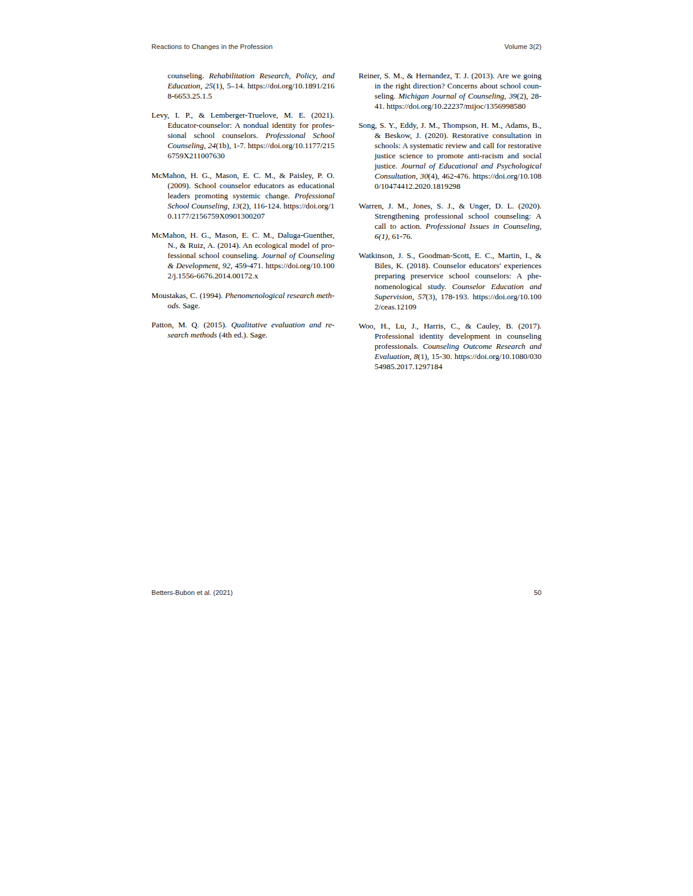Reactions to Changes in the Profession
Volume 3(2)
counseling. Rehabilitation Research, Policy, and Education, 25(1), 5–14. https://doi.org/10.1891/2168-6653.25.1.5
Levy, I. P., & Lemberger-Truelove, M. E. (2021). Educator-counselor: A nondual identity for professional school counselors. Professional School Counseling, 24(1b), 1-7. https://doi.org/10.1177/2156759X211007630
McMahon, H. G., Mason, E. C. M., & Paisley, P. O. (2009). School counselor educators as educational leaders promoting systemic change. Professional School Counseling, 13(2), 116-124. https://doi.org/10.1177/2156759X0901300207
McMahon, H. G., Mason, E. C. M., Daluga-Guenther, N., & Ruiz, A. (2014). An ecological model of professional school counseling. Journal of Counseling & Development, 92, 459-471. https://doi.org/10.1002/j.1556-6676.2014.00172.x
Moustakas, C. (1994). Phenomenological research methods. Sage.
Patton, M. Q. (2015). Qualitative evaluation and research methods (4th ed.). Sage.
Reiner, S. M., & Hernandez, T. J. (2013). Are we going in the right direction? Concerns about school counseling. Michigan Journal of Counseling, 39(2), 28-41. https://doi.org/10.22237/mijoc/1356998580
Song, S. Y., Eddy, J. M., Thompson, H. M., Adams, B., & Beskow, J. (2020). Restorative consultation in schools: A systematic review and call for restorative justice science to promote anti-racism and social justice. Journal of Educational and Psychological Consultation, 30(4), 462-476. https://doi.org/10.1080/10474412.2020.1819298
Warren, J. M., Jones, S. J., & Unger, D. L. (2020). Strengthening professional school counseling: A call to action. Professional Issues in Counseling, 6(1), 61-76.
Watkinson, J. S., Goodman-Scott, E. C., Martin, I., & Biles, K. (2018). Counselor educators' experiences preparing preservice school counselors: A phenomenological study. Counselor Education and Supervision, 57(3), 178-193. https://doi.org/10.1002/ceas.12109
Woo, H., Lu, J., Harris, C., & Cauley, B. (2017). Professional identity development in counseling professionals. Counseling Outcome Research and Evaluation, 8(1), 15-30. https://doi.org/10.1080/03054985.2017.1297184
Betters-Bubon et al. (2021)
50